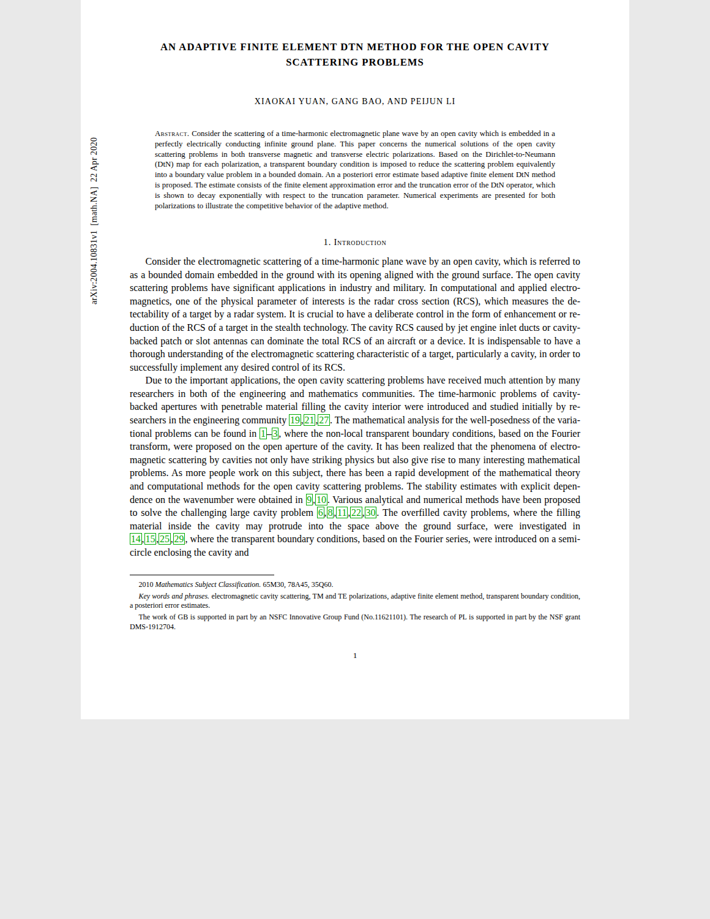arXiv:2004.10831v1 [math.NA] 22 Apr 2020
An Adaptive Finite Element DtN Method for the Open Cavity
Scattering Problems
Xiaokai Yuan, Gang Bao, and Peijun Li
Abstract. Consider the scattering of a time-harmonic electromagnetic plane wave by an open cavity which is embedded in a perfectly electrically conducting infinite ground plane. This paper concerns the numerical solutions of the open cavity scattering problems in both transverse magnetic and transverse electric polarizations. Based on the Dirichlet-to-Neumann (DtN) map for each polarization, a transparent boundary condition is imposed to reduce the scattering problem equivalently into a boundary value problem in a bounded domain. An a posteriori error estimate based adaptive finite element DtN method is proposed. The estimate consists of the finite element approximation error and the truncation error of the DtN operator, which is shown to decay exponentially with respect to the truncation parameter. Numerical experiments are presented for both polarizations to illustrate the competitive behavior of the adaptive method.
1. Introduction
Consider the electromagnetic scattering of a time-harmonic plane wave by an open cavity, which is referred to as a bounded domain embedded in the ground with its opening aligned with the ground surface. The open cavity scattering problems have significant applications in industry and military. In computational and applied electromagnetics, one of the physical parameter of interests is the radar cross section (RCS), which measures the detectability of a target by a radar system. It is crucial to have a deliberate control in the form of enhancement or reduction of the RCS of a target in the stealth technology. The cavity RCS caused by jet engine inlet ducts or cavity-backed patch or slot antennas can dominate the total RCS of an aircraft or a device. It is indispensable to have a thorough understanding of the electromagnetic scattering characteristic of a target, particularly a cavity, in order to successfully implement any desired control of its RCS.
Due to the important applications, the open cavity scattering problems have received much attention by many researchers in both of the engineering and mathematics communities. The time-harmonic problems of cavity-backed apertures with penetrable material filling the cavity interior were introduced and studied initially by researchers in the engineering community 19,21,27. The mathematical analysis for the well-posedness of the variational problems can be found in 1–3, where the non-local transparent boundary conditions, based on the Fourier transform, were proposed on the open aperture of the cavity. It has been realized that the phenomena of electromagnetic scattering by cavities not only have striking physics but also give rise to many interesting mathematical problems. As more people work on this subject, there has been a rapid development of the mathematical theory and computational methods for the open cavity scattering problems. The stability estimates with explicit dependence on the wavenumber were obtained in 9,10. Various analytical and numerical methods have been proposed to solve the challenging large cavity problem 6,8,11,22,30. The overfilled cavity problems, where the filling material inside the cavity may protrude into the space above the ground surface, were investigated in 14,15,25,29, where the transparent boundary conditions, based on the Fourier series, were introduced on a semi-circle enclosing the cavity and
2010 Mathematics Subject Classification. 65M30, 78A45, 35Q60.
Key words and phrases. electromagnetic cavity scattering, TM and TE polarizations, adaptive finite element method, transparent boundary condition, a posteriori error estimates.
The work of GB is supported in part by an NSFC Innovative Group Fund (No.11621101). The research of PL is supported in part by the NSF grant DMS-1912704.
1